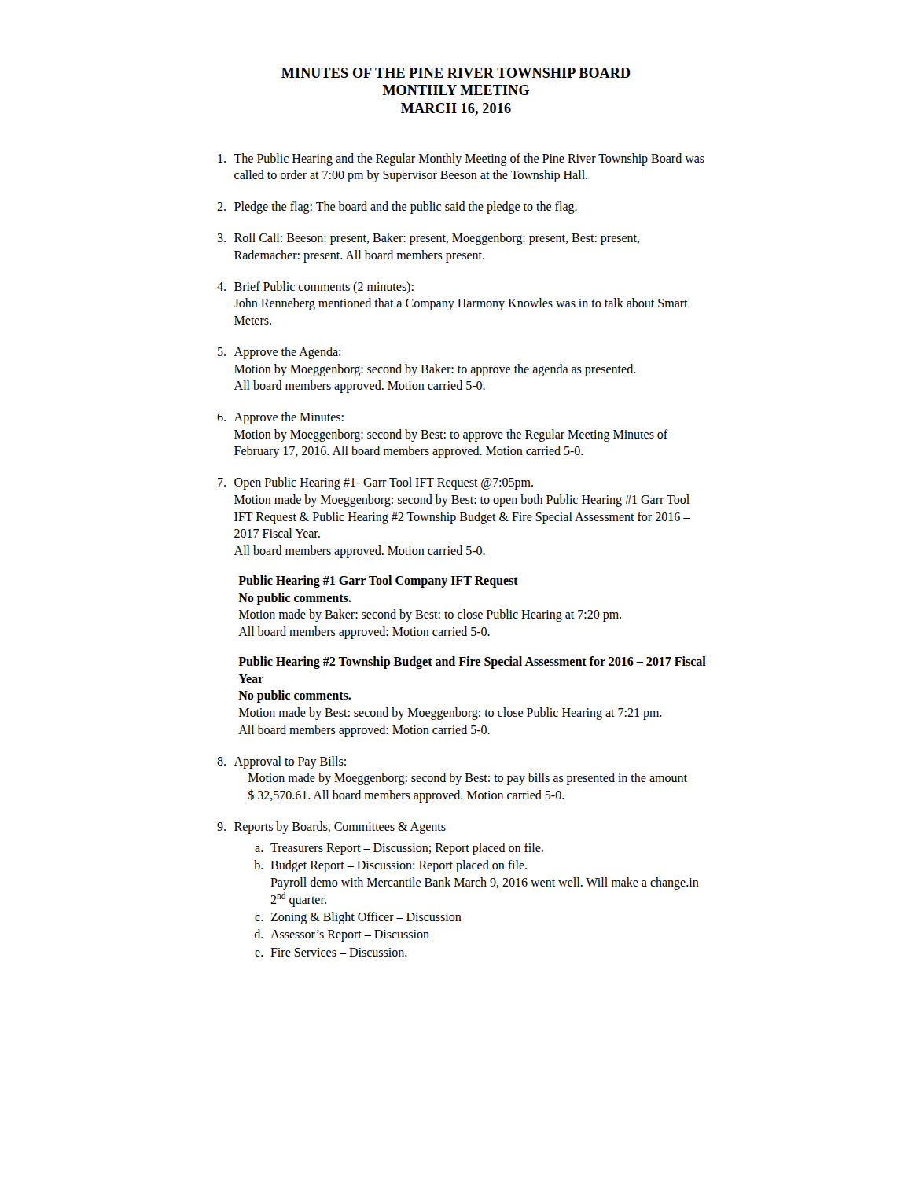MINUTES OF THE PINE RIVER TOWNSHIP BOARD
MONTHLY MEETING
MARCH 16, 2016
The Public Hearing and the Regular Monthly Meeting of the Pine River Township Board was called to order at 7:00 pm by Supervisor Beeson at the Township Hall.
Pledge the flag: The board and the public said the pledge to the flag.
Roll Call: Beeson: present, Baker: present, Moeggenborg: present, Best: present, Rademacher: present. All board members present.
Brief Public comments (2 minutes):
John Renneberg mentioned that a Company Harmony Knowles was in to talk about Smart Meters.
Approve the Agenda:
Motion by Moeggenborg: second by Baker: to approve the agenda as presented.
All board members approved. Motion carried 5-0.
Approve the Minutes:
Motion by Moeggenborg: second by Best: to approve the Regular Meeting Minutes of February 17, 2016. All board members approved. Motion carried 5-0.
Open Public Hearing #1- Garr Tool IFT Request @7:05pm.
Motion made by Moeggenborg: second by Best: to open both Public Hearing #1 Garr Tool IFT Request & Public Hearing #2 Township Budget & Fire Special Assessment for 2016 – 2017 Fiscal Year.
All board members approved. Motion carried 5-0.
Public Hearing #1 Garr Tool Company IFT Request
No public comments.
Motion made by Baker: second by Best: to close Public Hearing at 7:20 pm.
All board members approved: Motion carried 5-0.
Public Hearing #2 Township Budget and Fire Special Assessment for 2016 – 2017 Fiscal Year
No public comments.
Motion made by Best: second by Moeggenborg: to close Public Hearing at 7:21 pm.
All board members approved: Motion carried 5-0.
Approval to Pay Bills:
Motion made by Moeggenborg: second by Best: to pay bills as presented in the amount
$ 32,570.61. All board members approved. Motion carried 5-0.
Reports by Boards, Committees & Agents
Treasurers Report – Discussion; Report placed on file.
Budget Report – Discussion: Report placed on file.
Payroll demo with Mercantile Bank March 9, 2016 went well. Will make a change.in 2nd quarter.
Zoning & Blight Officer – Discussion
Assessor’s Report – Discussion
Fire Services – Discussion.